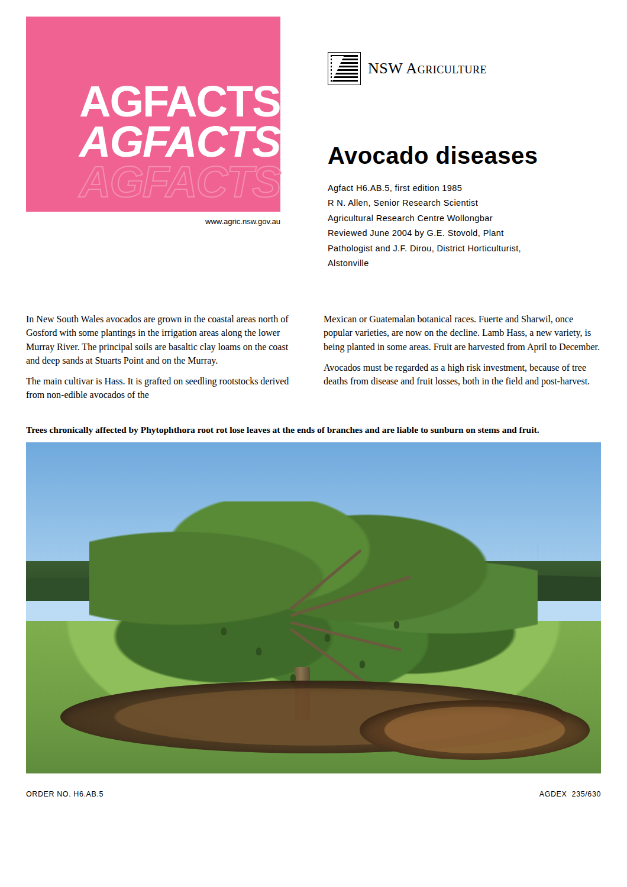AGFACTS
AGFACTS
AGFACTS
www.agric.nsw.gov.au
NSW Agriculture
Avocado diseases
Agfact H6.AB.5, first edition 1985
R N. Allen, Senior Research Scientist
Agricultural Research Centre Wollongbar
Reviewed June 2004 by G.E. Stovold, Plant
Pathologist and J.F. Dirou, District Horticulturist,
Alstonville
In New South Wales avocados are grown in the coastal areas north of Gosford with some plantings in the irrigation areas along the lower Murray River. The principal soils are basaltic clay loams on the coast and deep sands at Stuarts Point and on the Murray.
The main cultivar is Hass. It is grafted on seedling rootstocks derived from non-edible avocados of the
Mexican or Guatemalan botanical races. Fuerte and Sharwil, once popular varieties, are now on the decline. Lamb Hass, a new variety, is being planted in some areas. Fruit are harvested from April to December.
Avocados must be regarded as a high risk investment, because of tree deaths from disease and fruit losses, both in the field and post-harvest.
Trees chronically affected by Phytophthora root rot lose leaves at the ends of branches and are liable to sunburn on stems and fruit.
ORDER NO. H6.AB.5
AGDEX 235/630